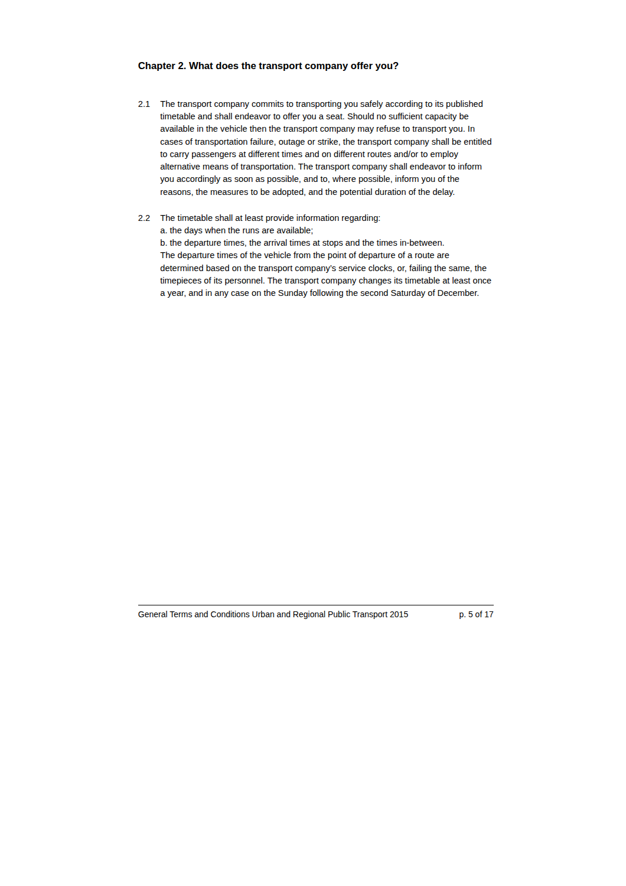Chapter 2. What does the transport company offer you?
2.1
The transport company commits to transporting you safely according to its published timetable and shall endeavor to offer you a seat. Should no sufficient capacity be available in the vehicle then the transport company may refuse to transport you. In cases of transportation failure, outage or strike, the transport company shall be entitled to carry passengers at different times and on different routes and/or to employ alternative means of transportation. The transport company shall endeavor to inform you accordingly as soon as possible, and to, where possible, inform you of the reasons, the measures to be adopted, and the potential duration of the delay.
2.2
The timetable shall at least provide information regarding:
a. the days when the runs are available;
b. the departure times, the arrival times at stops and the times in-between.
The departure times of the vehicle from the point of departure of a route are determined based on the transport company’s service clocks, or, failing the same, the timepieces of its personnel. The transport company changes its timetable at least once a year, and in any case on the Sunday following the second Saturday of December.
General Terms and Conditions Urban and Regional Public Transport 2015
p. 5 of 17